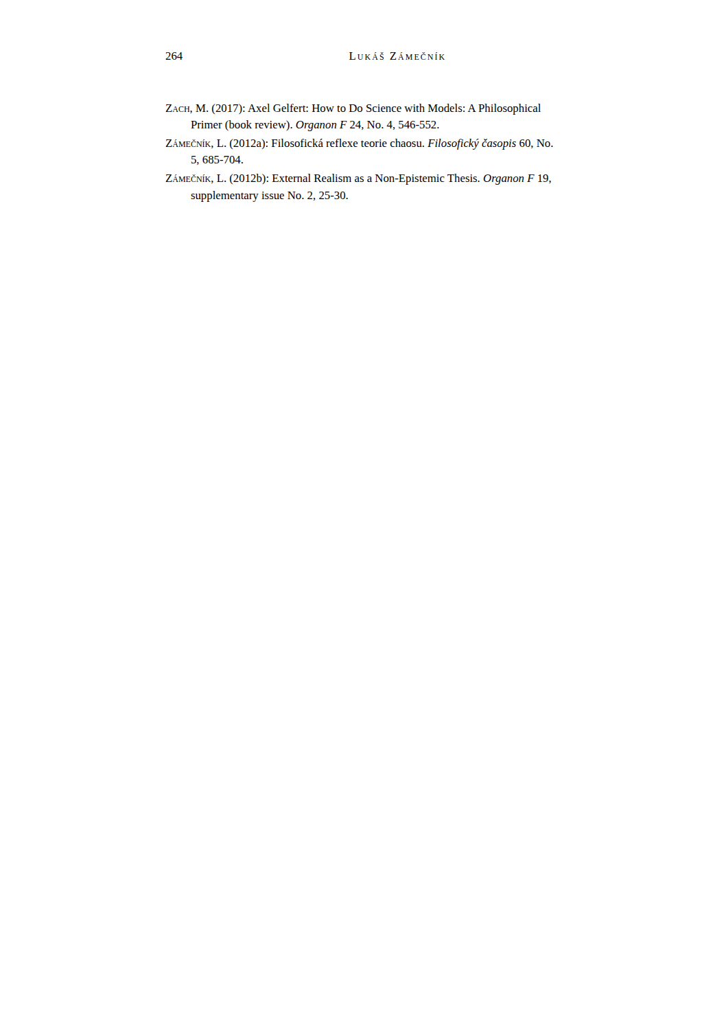264
Lukáš Zámečník
Zach, M. (2017): Axel Gelfert: How to Do Science with Models: A Philosophical Primer (book review). Organon F 24, No. 4, 546-552.
Zámečník, L. (2012a): Filosofická reflexe teorie chaosu. Filosofický časopis 60, No. 5, 685-704.
Zámečník, L. (2012b): External Realism as a Non-Epistemic Thesis. Organon F 19, supplementary issue No. 2, 25-30.